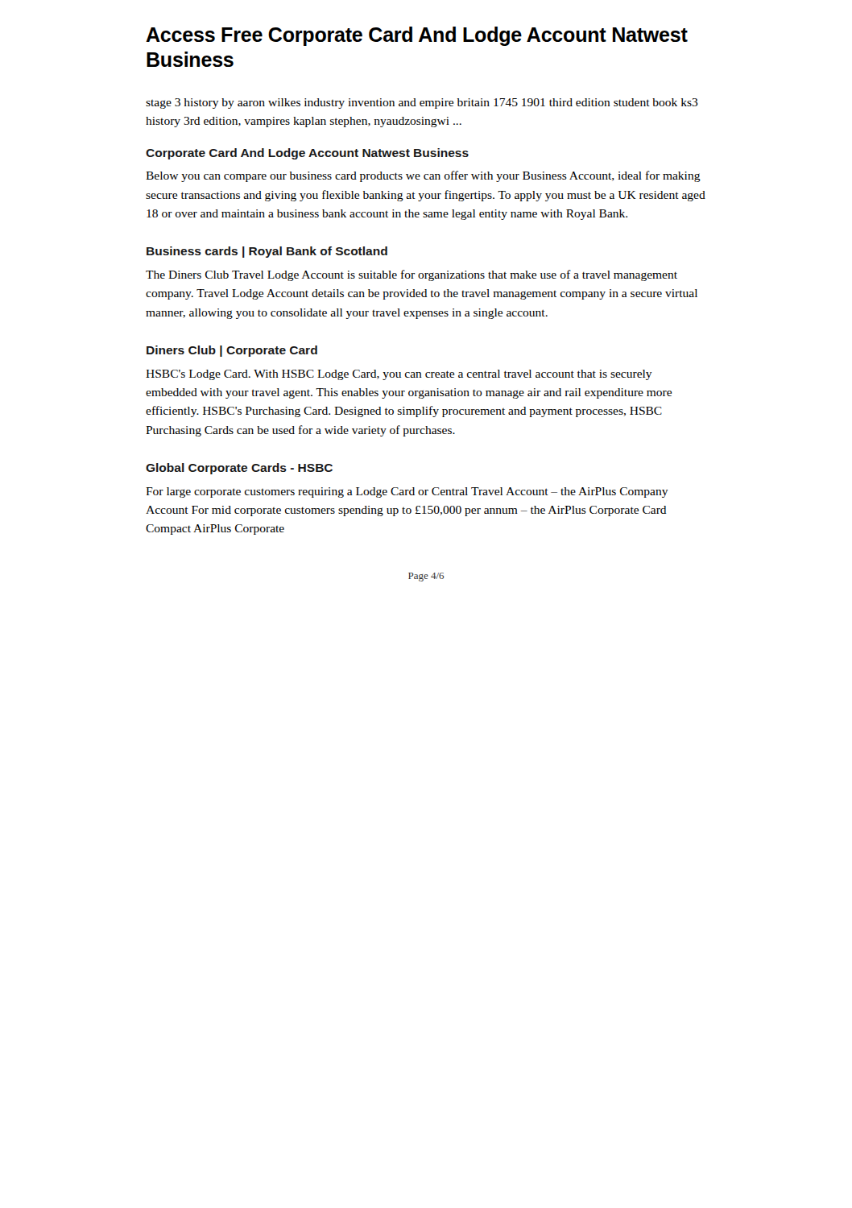Access Free Corporate Card And Lodge Account Natwest Business
stage 3 history by aaron wilkes industry invention and empire britain 1745 1901 third edition student book ks3 history 3rd edition, vampires kaplan stephen, nyaudzosingwi ...
Corporate Card And Lodge Account Natwest Business
Below you can compare our business card products we can offer with your Business Account, ideal for making secure transactions and giving you flexible banking at your fingertips. To apply you must be a UK resident aged 18 or over and maintain a business bank account in the same legal entity name with Royal Bank.
Business cards | Royal Bank of Scotland
The Diners Club Travel Lodge Account is suitable for organizations that make use of a travel management company. Travel Lodge Account details can be provided to the travel management company in a secure virtual manner, allowing you to consolidate all your travel expenses in a single account.
Diners Club | Corporate Card
HSBC's Lodge Card. With HSBC Lodge Card, you can create a central travel account that is securely embedded with your travel agent. This enables your organisation to manage air and rail expenditure more efficiently. HSBC's Purchasing Card. Designed to simplify procurement and payment processes, HSBC Purchasing Cards can be used for a wide variety of purchases.
Global Corporate Cards - HSBC
For large corporate customers requiring a Lodge Card or Central Travel Account – the AirPlus Company Account For mid corporate customers spending up to £150,000 per annum – the AirPlus Corporate Card Compact AirPlus Corporate
Page 4/6